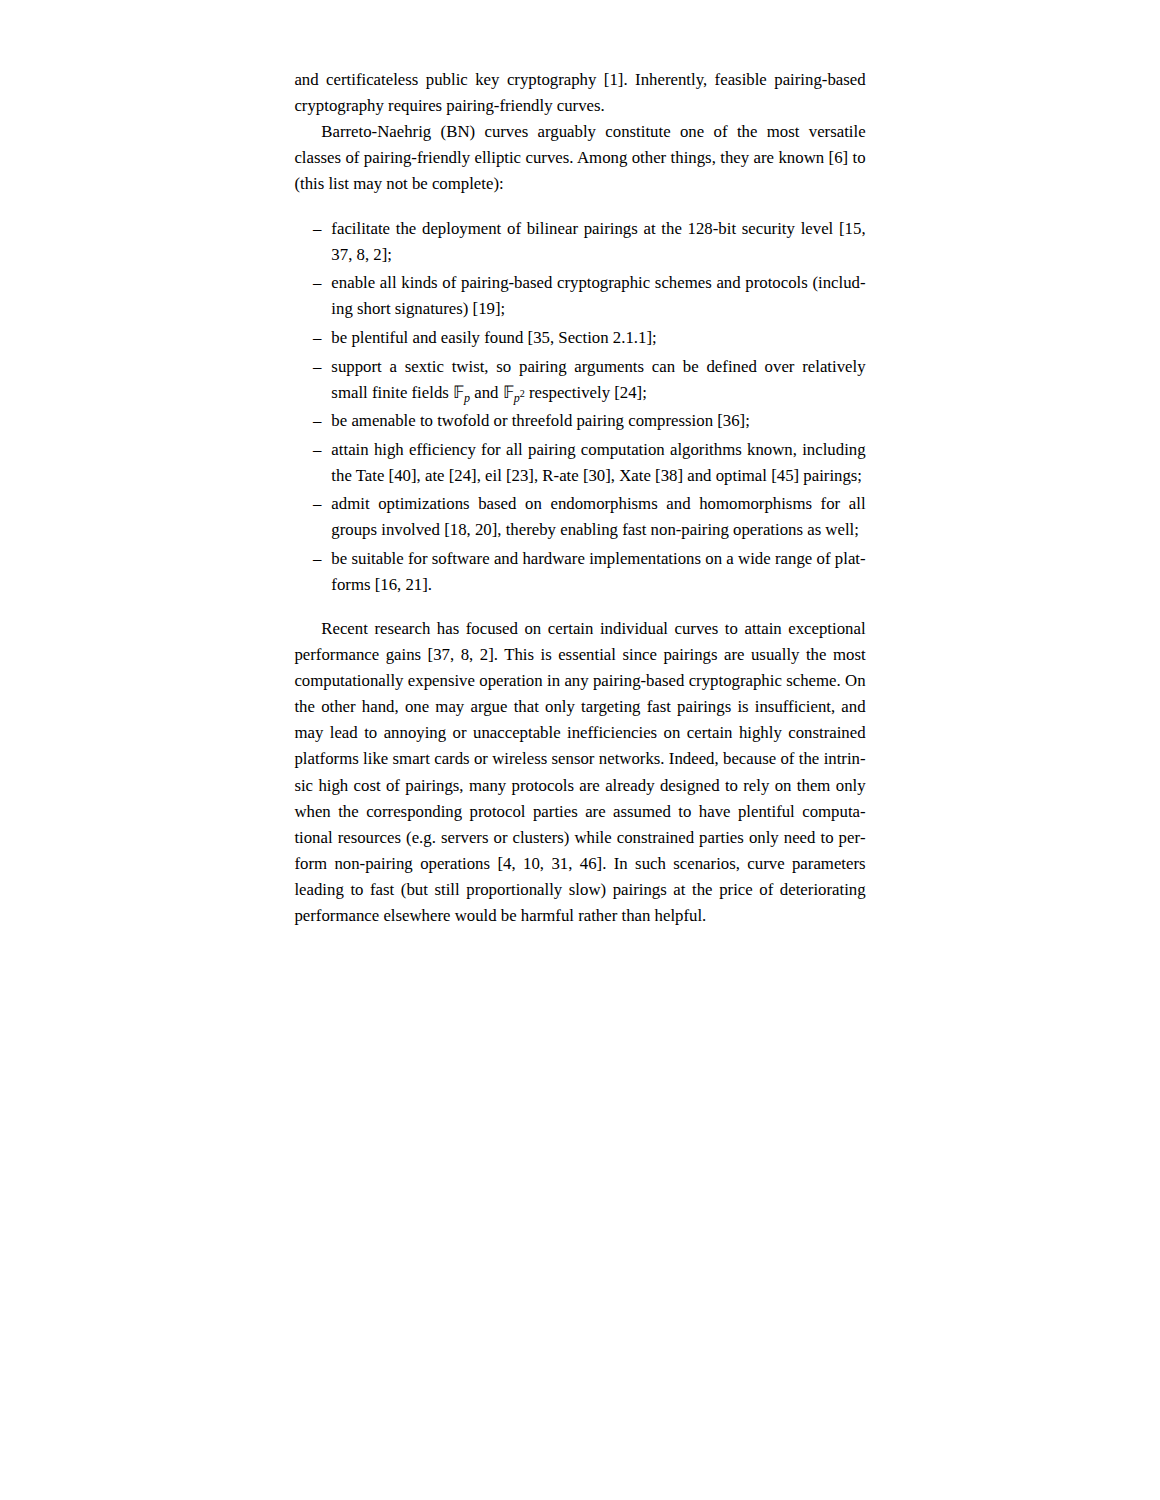and certificateless public key cryptography [1]. Inherently, feasible pairing-based cryptography requires pairing-friendly curves.
Barreto-Naehrig (BN) curves arguably constitute one of the most versatile classes of pairing-friendly elliptic curves. Among other things, they are known [6] to (this list may not be complete):
facilitate the deployment of bilinear pairings at the 128-bit security level [15, 37, 8, 2];
enable all kinds of pairing-based cryptographic schemes and protocols (including short signatures) [19];
be plentiful and easily found [35, Section 2.1.1];
support a sextic twist, so pairing arguments can be defined over relatively small finite fields 𝔽p and 𝔽p2 respectively [24];
be amenable to twofold or threefold pairing compression [36];
attain high efficiency for all pairing computation algorithms known, including the Tate [40], ate [24], eil [23], R-ate [30], Xate [38] and optimal [45] pairings;
admit optimizations based on endomorphisms and homomorphisms for all groups involved [18, 20], thereby enabling fast non-pairing operations as well;
be suitable for software and hardware implementations on a wide range of platforms [16, 21].
Recent research has focused on certain individual curves to attain exceptional performance gains [37, 8, 2]. This is essential since pairings are usually the most computationally expensive operation in any pairing-based cryptographic scheme. On the other hand, one may argue that only targeting fast pairings is insufficient, and may lead to annoying or unacceptable inefficiencies on certain highly constrained platforms like smart cards or wireless sensor networks. Indeed, because of the intrinsic high cost of pairings, many protocols are already designed to rely on them only when the corresponding protocol parties are assumed to have plentiful computational resources (e.g. servers or clusters) while constrained parties only need to perform non-pairing operations [4, 10, 31, 46]. In such scenarios, curve parameters leading to fast (but still proportionally slow) pairings at the price of deteriorating performance elsewhere would be harmful rather than helpful.